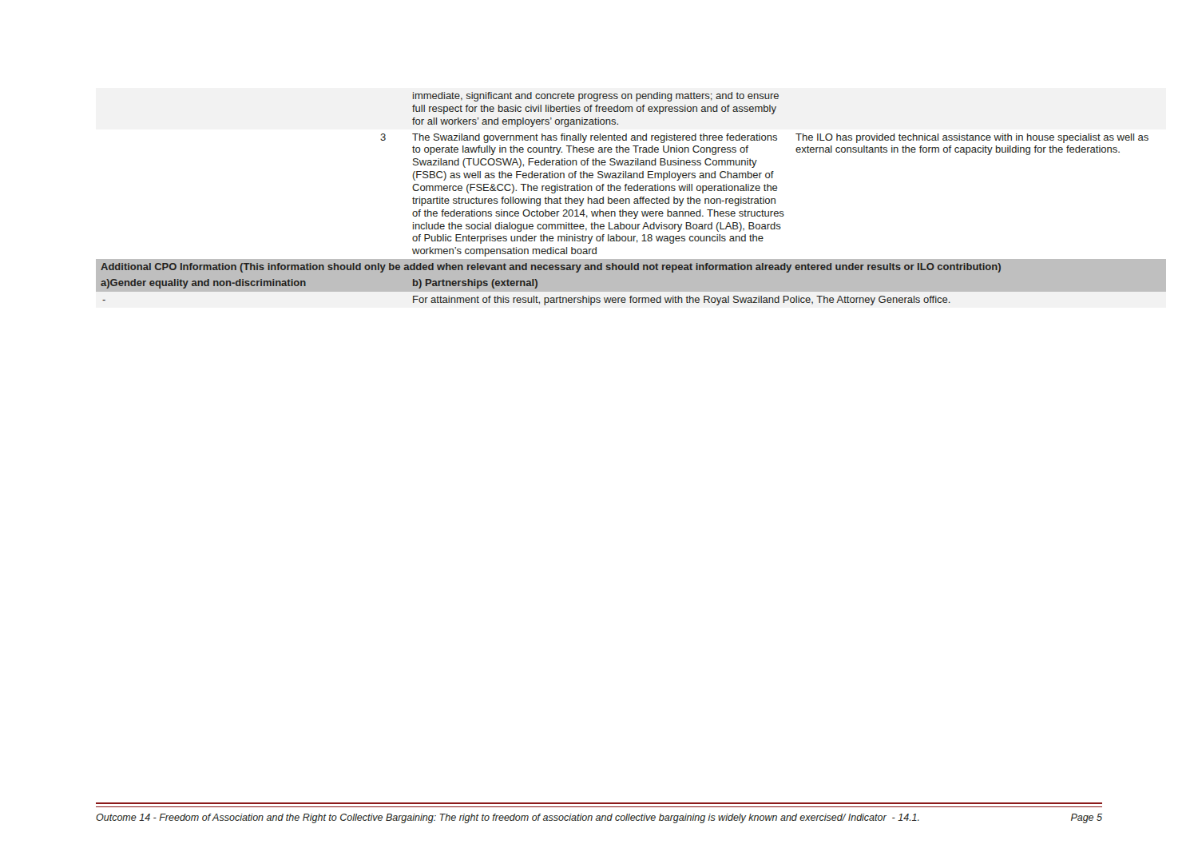| | | | immediate, significant and concrete progress on pending matters; and to ensure full respect for the basic civil liberties of freedom of expression and of assembly for all workers’ and employers’ organizations. | |
| | | 3 | The Swaziland government has finally relented and registered three federations to operate lawfully in the country. These are the Trade Union Congress of Swaziland (TUCOSWA), Federation of the Swaziland Business Community (FSBC) as well as the Federation of the Swaziland Employers and Chamber of Commerce (FSE&CC). The registration of the federations will operationalize the tripartite structures following that they had been affected by the non-registration of the federations since October 2014, when they were banned. These structures include the social dialogue committee, the Labour Advisory Board (LAB), Boards of Public Enterprises under the ministry of labour, 18 wages councils and the workmen’s compensation medical board | The ILO has provided technical assistance with in house specialist as well as external consultants in the form of capacity building for the federations. |
| Additional CPO Information (This information should only be added when relevant and necessary and should not repeat information already entered under results or ILO contribution) |
| a)Gender equality and non-discrimination | b) Partnerships (external) |
| - | For attainment of this result, partnerships were formed with the Royal Swaziland Police, The Attorney Generals office. |
Outcome 14 - Freedom of Association and the Right to Collective Bargaining: The right to freedom of association and collective bargaining is widely known and exercised/ Indicator - 14.1.
Page 5